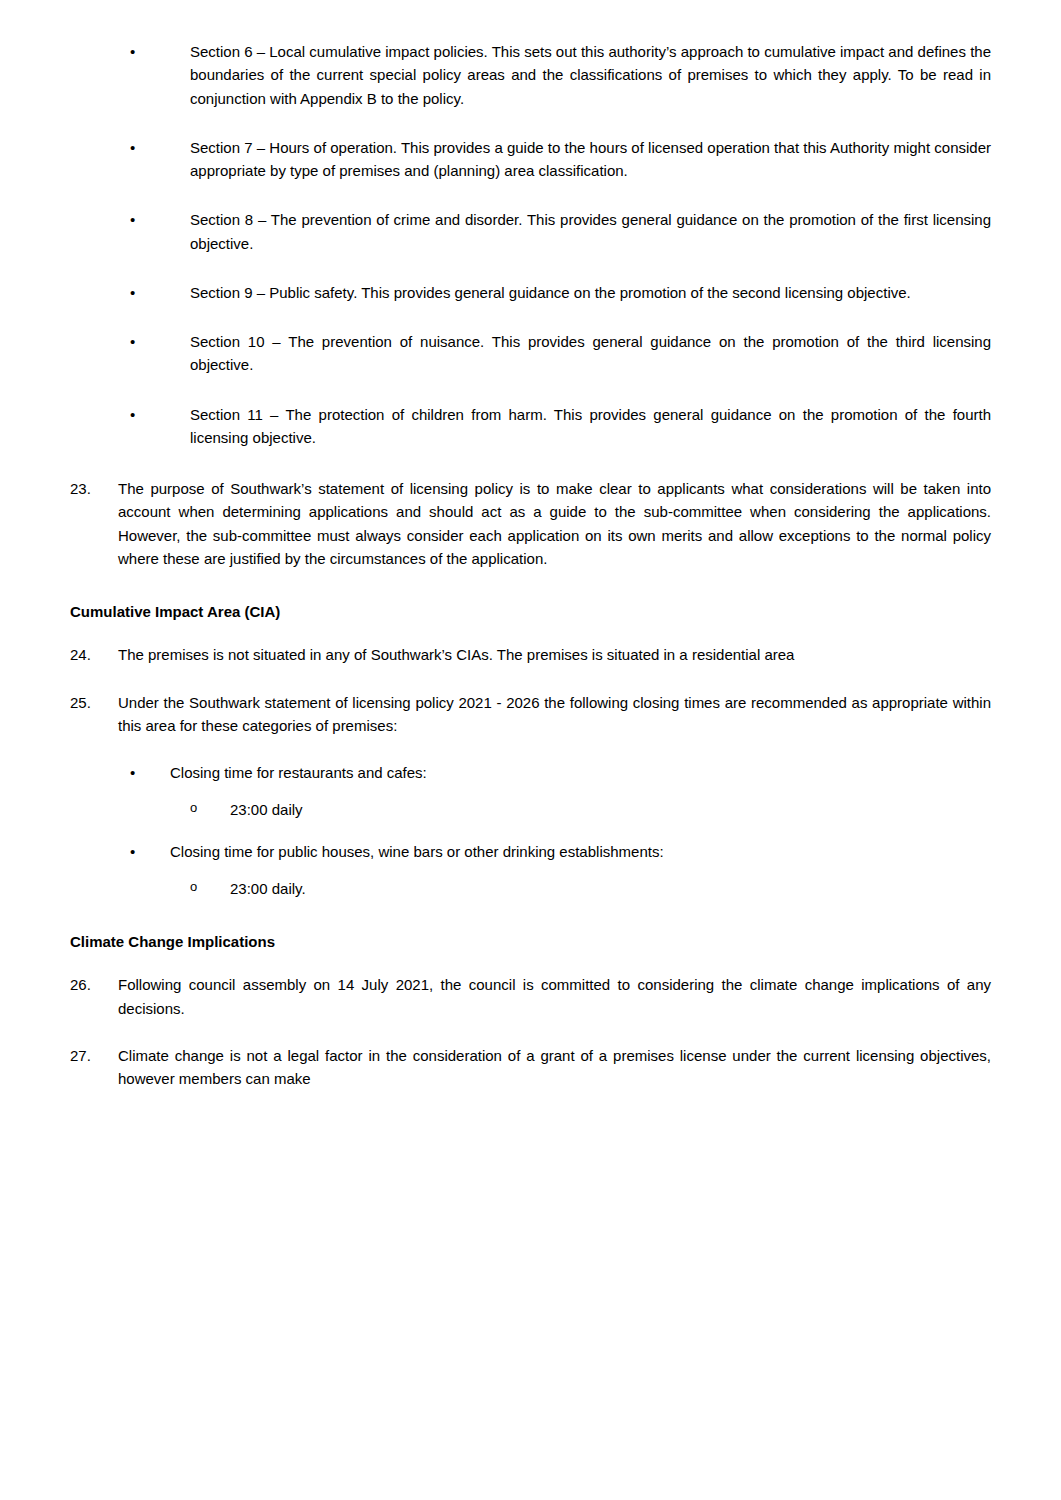Section 6 – Local cumulative impact policies. This sets out this authority’s approach to cumulative impact and defines the boundaries of the current special policy areas and the classifications of premises to which they apply. To be read in conjunction with Appendix B to the policy.
Section 7 – Hours of operation. This provides a guide to the hours of licensed operation that this Authority might consider appropriate by type of premises and (planning) area classification.
Section 8 – The prevention of crime and disorder. This provides general guidance on the promotion of the first licensing objective.
Section 9 – Public safety. This provides general guidance on the promotion of the second licensing objective.
Section 10 – The prevention of nuisance. This provides general guidance on the promotion of the third licensing objective.
Section 11 – The protection of children from harm. This provides general guidance on the promotion of the fourth licensing objective.
The purpose of Southwark’s statement of licensing policy is to make clear to applicants what considerations will be taken into account when determining applications and should act as a guide to the sub-committee when considering the applications. However, the sub-committee must always consider each application on its own merits and allow exceptions to the normal policy where these are justified by the circumstances of the application.
Cumulative Impact Area (CIA)
The premises is not situated in any of Southwark’s CIAs. The premises is situated in a residential area
Under the Southwark statement of licensing policy 2021 - 2026 the following closing times are recommended as appropriate within this area for these categories of premises:
Closing time for restaurants and cafes:
23:00 daily
Closing time for public houses, wine bars or other drinking establishments:
23:00 daily.
Climate Change Implications
Following council assembly on 14 July 2021, the council is committed to considering the climate change implications of any decisions.
Climate change is not a legal factor in the consideration of a grant of a premises license under the current licensing objectives, however members can make